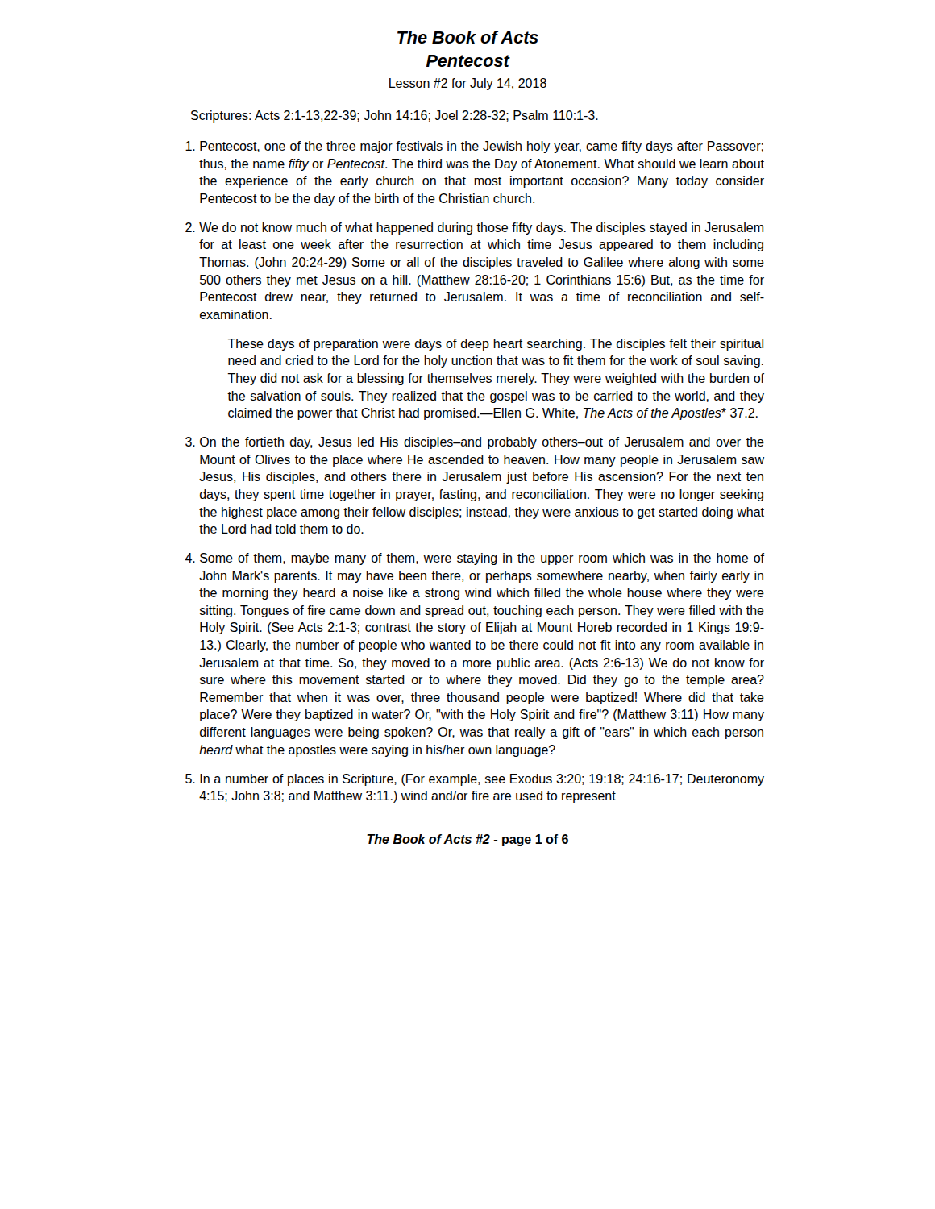The Book of Acts
Pentecost
Lesson #2 for July 14, 2018
Scriptures: Acts 2:1-13,22-39; John 14:16; Joel 2:28-32; Psalm 110:1-3.
Pentecost, one of the three major festivals in the Jewish holy year, came fifty days after Passover; thus, the name fifty or Pentecost. The third was the Day of Atonement. What should we learn about the experience of the early church on that most important occasion? Many today consider Pentecost to be the day of the birth of the Christian church.
We do not know much of what happened during those fifty days. The disciples stayed in Jerusalem for at least one week after the resurrection at which time Jesus appeared to them including Thomas. (John 20:24-29) Some or all of the disciples traveled to Galilee where along with some 500 others they met Jesus on a hill. (Matthew 28:16-20; 1 Corinthians 15:6) But, as the time for Pentecost drew near, they returned to Jerusalem. It was a time of reconciliation and self-examination.
These days of preparation were days of deep heart searching. The disciples felt their spiritual need and cried to the Lord for the holy unction that was to fit them for the work of soul saving. They did not ask for a blessing for themselves merely. They were weighted with the burden of the salvation of souls. They realized that the gospel was to be carried to the world, and they claimed the power that Christ had promised.—Ellen G. White, The Acts of the Apostles* 37.2.
On the fortieth day, Jesus led His disciples–and probably others–out of Jerusalem and over the Mount of Olives to the place where He ascended to heaven. How many people in Jerusalem saw Jesus, His disciples, and others there in Jerusalem just before His ascension? For the next ten days, they spent time together in prayer, fasting, and reconciliation. They were no longer seeking the highest place among their fellow disciples; instead, they were anxious to get started doing what the Lord had told them to do.
Some of them, maybe many of them, were staying in the upper room which was in the home of John Mark's parents. It may have been there, or perhaps somewhere nearby, when fairly early in the morning they heard a noise like a strong wind which filled the whole house where they were sitting. Tongues of fire came down and spread out, touching each person. They were filled with the Holy Spirit. (See Acts 2:1-3; contrast the story of Elijah at Mount Horeb recorded in 1 Kings 19:9-13.) Clearly, the number of people who wanted to be there could not fit into any room available in Jerusalem at that time. So, they moved to a more public area. (Acts 2:6-13) We do not know for sure where this movement started or to where they moved. Did they go to the temple area? Remember that when it was over, three thousand people were baptized! Where did that take place? Were they baptized in water? Or, "with the Holy Spirit and fire"? (Matthew 3:11) How many different languages were being spoken? Or, was that really a gift of "ears" in which each person heard what the apostles were saying in his/her own language?
In a number of places in Scripture, (For example, see Exodus 3:20; 19:18; 24:16-17; Deuteronomy 4:15; John 3:8; and Matthew 3:11.) wind and/or fire are used to represent
The Book of Acts #2 - page 1 of 6